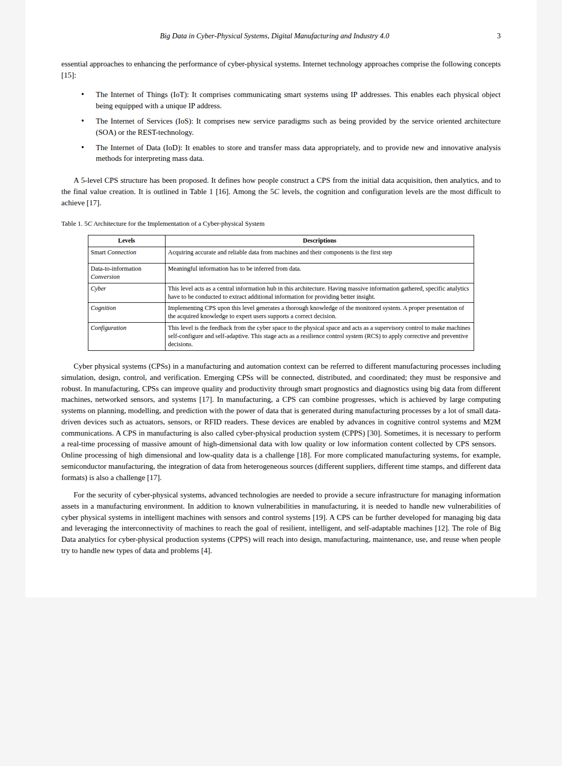Big Data in Cyber-Physical Systems, Digital Manufacturing and Industry 4.0
3
essential approaches to enhancing the performance of cyber-physical systems. Internet technology approaches comprise the following concepts [15]:
The Internet of Things (IoT): It comprises communicating smart systems using IP addresses. This enables each physical object being equipped with a unique IP address.
The Internet of Services (IoS): It comprises new service paradigms such as being provided by the service oriented architecture (SOA) or the REST-technology.
The Internet of Data (IoD): It enables to store and transfer mass data appropriately, and to provide new and innovative analysis methods for interpreting mass data.
A 5-level CPS structure has been proposed. It defines how people construct a CPS from the initial data acquisition, then analytics, and to the final value creation. It is outlined in Table 1 [16]. Among the 5C levels, the cognition and configuration levels are the most difficult to achieve [17].
Table 1. 5C Architecture for the Implementation of a Cyber-physical System
| Levels | Descriptions |
| --- | --- |
| Smart Connection | Acquiring accurate and reliable data from machines and their components is the first step |
| Data-to-information Conversion | Meaningful information has to be inferred from data. |
| Cyber | This level acts as a central information hub in this architecture. Having massive information gathered, specific analytics have to be conducted to extract additional information for providing better insight. |
| Cognition | Implementing CPS upon this level generates a thorough knowledge of the monitored system. A proper presentation of the acquired knowledge to expert users supports a correct decision. |
| Configuration | This level is the feedback from the cyber space to the physical space and acts as a supervisory control to make machines self-configure and self-adaptive. This stage acts as a resilience control system (RCS) to apply corrective and preventive decisions. |
Cyber physical systems (CPSs) in a manufacturing and automation context can be referred to different manufacturing processes including simulation, design, control, and verification. Emerging CPSs will be connected, distributed, and coordinated; they must be responsive and robust. In manufacturing, CPSs can improve quality and productivity through smart prognostics and diagnostics using big data from different machines, networked sensors, and systems [17]. In manufacturing, a CPS can combine progresses, which is achieved by large computing systems on planning, modelling, and prediction with the power of data that is generated during manufacturing processes by a lot of small data-driven devices such as actuators, sensors, or RFID readers. These devices are enabled by advances in cognitive control systems and M2M communications. A CPS in manufacturing is also called cyber-physical production system (CPPS) [30]. Sometimes, it is necessary to perform a real-time processing of massive amount of high-dimensional data with low quality or low information content collected by CPS sensors. Online processing of high dimensional and low-quality data is a challenge [18]. For more complicated manufacturing systems, for example, semiconductor manufacturing, the integration of data from heterogeneous sources (different suppliers, different time stamps, and different data formats) is also a challenge [17].
For the security of cyber-physical systems, advanced technologies are needed to provide a secure infrastructure for managing information assets in a manufacturing environment. In addition to known vulnerabilities in manufacturing, it is needed to handle new vulnerabilities of cyber physical systems in intelligent machines with sensors and control systems [19]. A CPS can be further developed for managing big data and leveraging the interconnectivity of machines to reach the goal of resilient, intelligent, and self-adaptable machines [12]. The role of Big Data analytics for cyber-physical production systems (CPPS) will reach into design, manufacturing, maintenance, use, and reuse when people try to handle new types of data and problems [4].